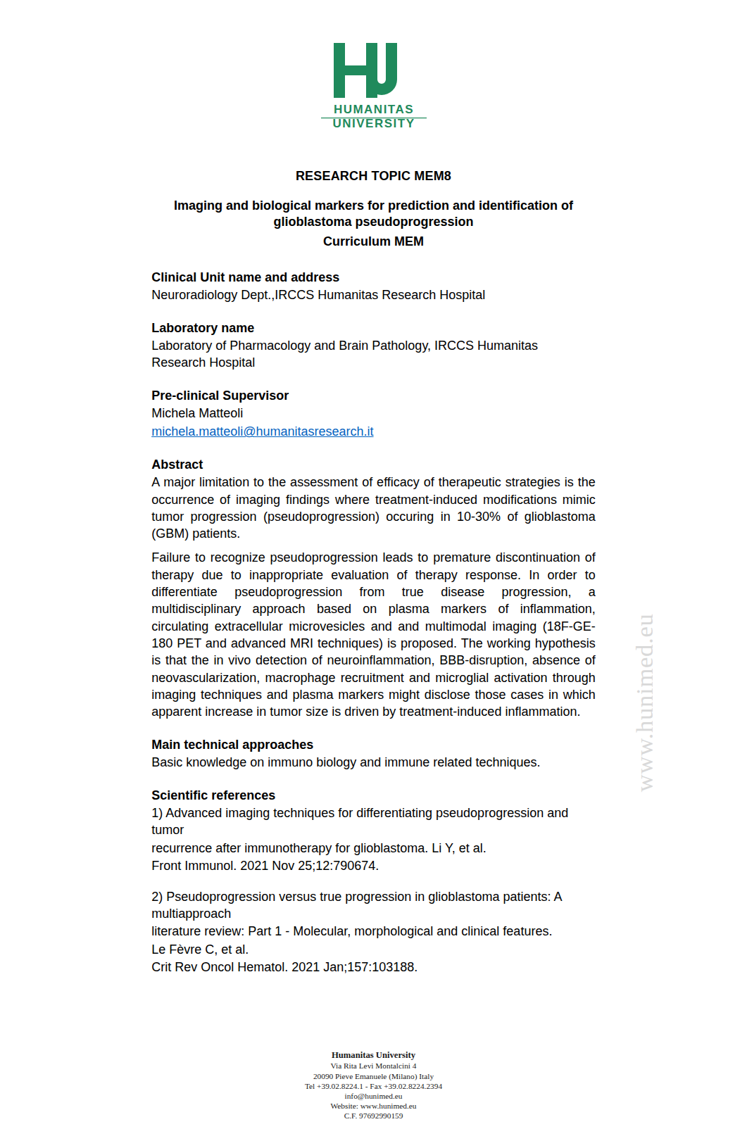www.hunimed.eu
HUMANITAS UNIVERSITY
RESEARCH TOPIC MEM8
Imaging and biological markers for prediction and identification of glioblastoma pseudoprogression
Curriculum MEM
Clinical Unit name and address
Neuroradiology Dept.,IRCCS Humanitas Research Hospital
Laboratory name
Laboratory of Pharmacology and Brain Pathology, IRCCS Humanitas Research Hospital
Pre-clinical Supervisor
Michela Matteoli
michela.matteoli@humanitasresearch.it
Abstract
A major limitation to the assessment of efficacy of therapeutic strategies is the occurrence of imaging findings where treatment-induced modifications mimic tumor progression (pseudoprogression) occuring in 10-30% of glioblastoma (GBM) patients.
Failure to recognize pseudoprogression leads to premature discontinuation of therapy due to inappropriate evaluation of therapy response. In order to differentiate pseudoprogression from true disease progression, a multidisciplinary approach based on plasma markers of inflammation, circulating extracellular microvesicles and and multimodal imaging (18F-GE-180 PET and advanced MRI techniques) is proposed. The working hypothesis is that the in vivo detection of neuroinflammation, BBB-disruption, absence of neovascularization, macrophage recruitment and microglial activation through imaging techniques and plasma markers might disclose those cases in which apparent increase in tumor size is driven by treatment-induced inflammation.
Main technical approaches
Basic knowledge on immuno biology and immune related techniques.
Scientific references
1) Advanced imaging techniques for differentiating pseudoprogression and tumor
recurrence after immunotherapy for glioblastoma. Li Y, et al.
Front Immunol. 2021 Nov 25;12:790674.
2) Pseudoprogression versus true progression in glioblastoma patients: A multiapproach
literature review: Part 1 - Molecular, morphological and clinical features.
Le Fèvre C, et al.
Crit Rev Oncol Hematol. 2021 Jan;157:103188.
Humanitas University
Via Rita Levi Montalcini 4
20090 Pieve Emanuele (Milano) Italy
Tel +39.02.8224.1 - Fax +39.02.8224.2394
info@hunimed.eu
Website: www.hunimed.eu
C.F. 97692990159